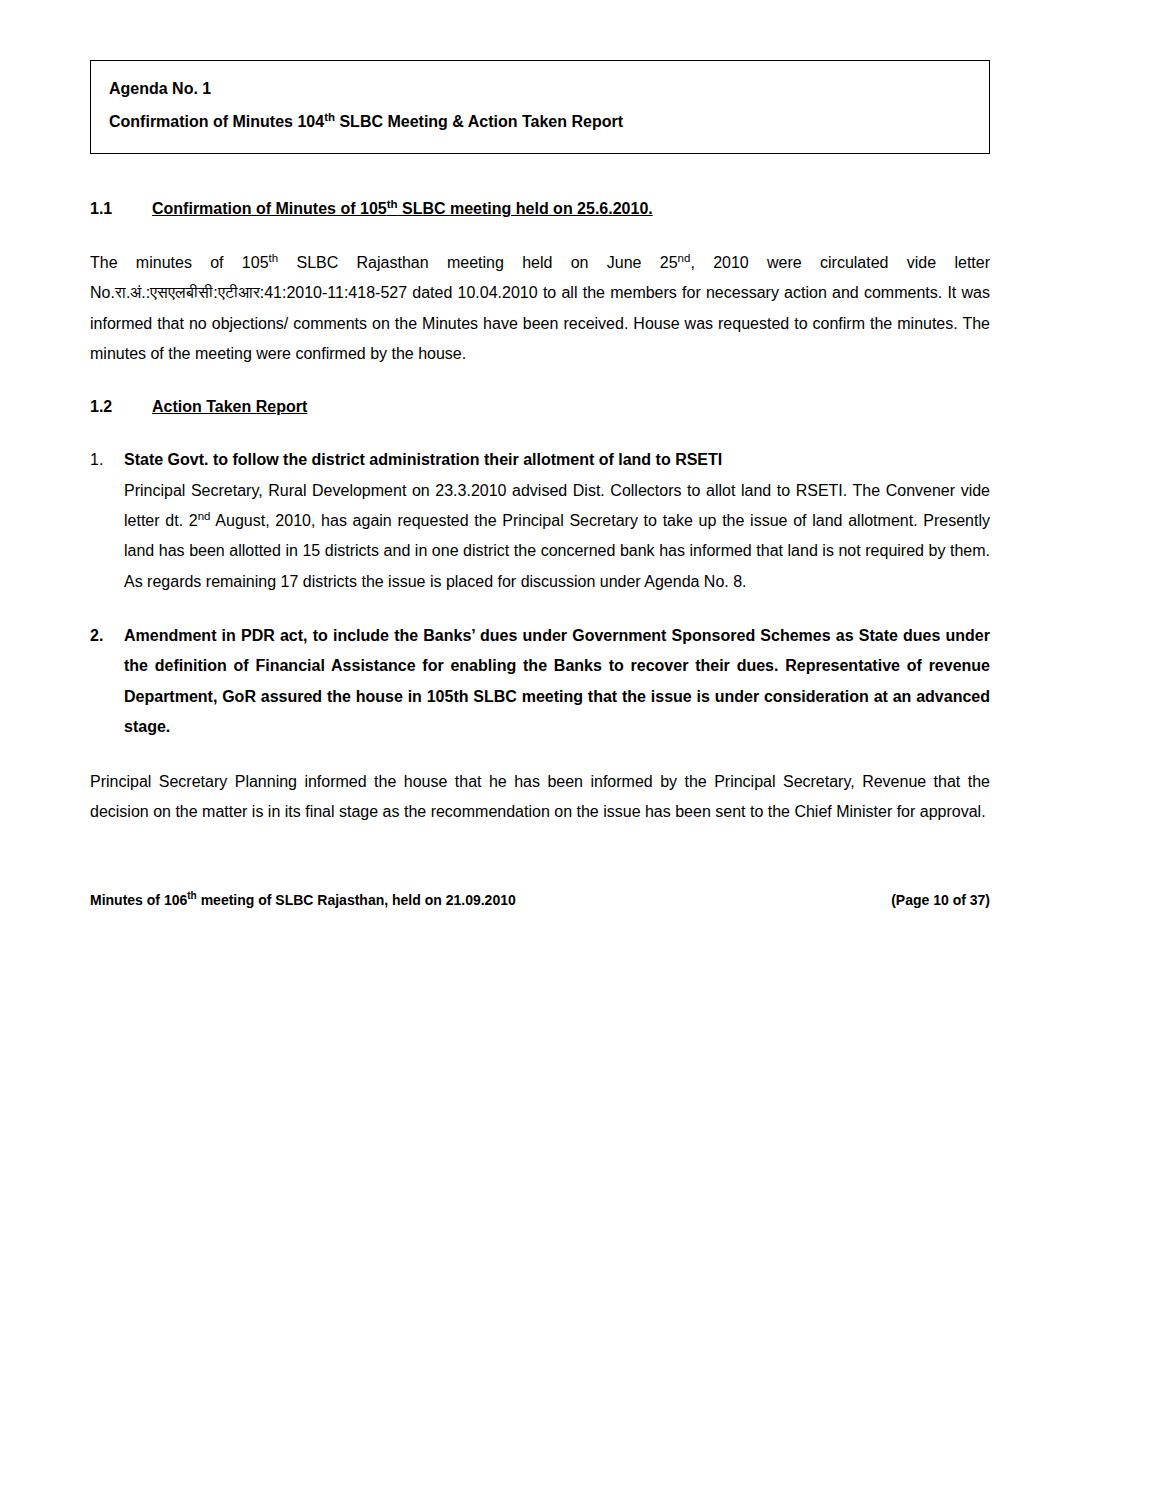Agenda No. 1
Confirmation of Minutes 104th SLBC Meeting & Action Taken Report
1.1 Confirmation of Minutes of 105th SLBC meeting held on 25.6.2010.
The minutes of 105th SLBC Rajasthan meeting held on June 25nd, 2010 were circulated vide letter No.रा.अं.:एसएलबीसी:एटीआर:41:2010-11:418-527 dated 10.04.2010 to all the members for necessary action and comments. It was informed that no objections/ comments on the Minutes have been received. House was requested to confirm the minutes. The minutes of the meeting were confirmed by the house.
1.2 Action Taken Report
State Govt. to follow the district administration their allotment of land to RSETI
Principal Secretary, Rural Development on 23.3.2010 advised Dist. Collectors to allot land to RSETI. The Convener vide letter dt. 2nd August, 2010, has again requested the Principal Secretary to take up the issue of land allotment. Presently land has been allotted in 15 districts and in one district the concerned bank has informed that land is not required by them. As regards remaining 17 districts the issue is placed for discussion under Agenda No. 8.
Amendment in PDR act, to include the Banks’ dues under Government Sponsored Schemes as State dues under the definition of Financial Assistance for enabling the Banks to recover their dues. Representative of revenue Department, GoR assured the house in 105th SLBC meeting that the issue is under consideration at an advanced stage.
Principal Secretary Planning informed the house that he has been informed by the Principal Secretary, Revenue that the decision on the matter is in its final stage as the recommendation on the issue has been sent to the Chief Minister for approval.
Minutes of 106th meeting of SLBC Rajasthan, held on 21.09.2010 (Page 10 of 37)